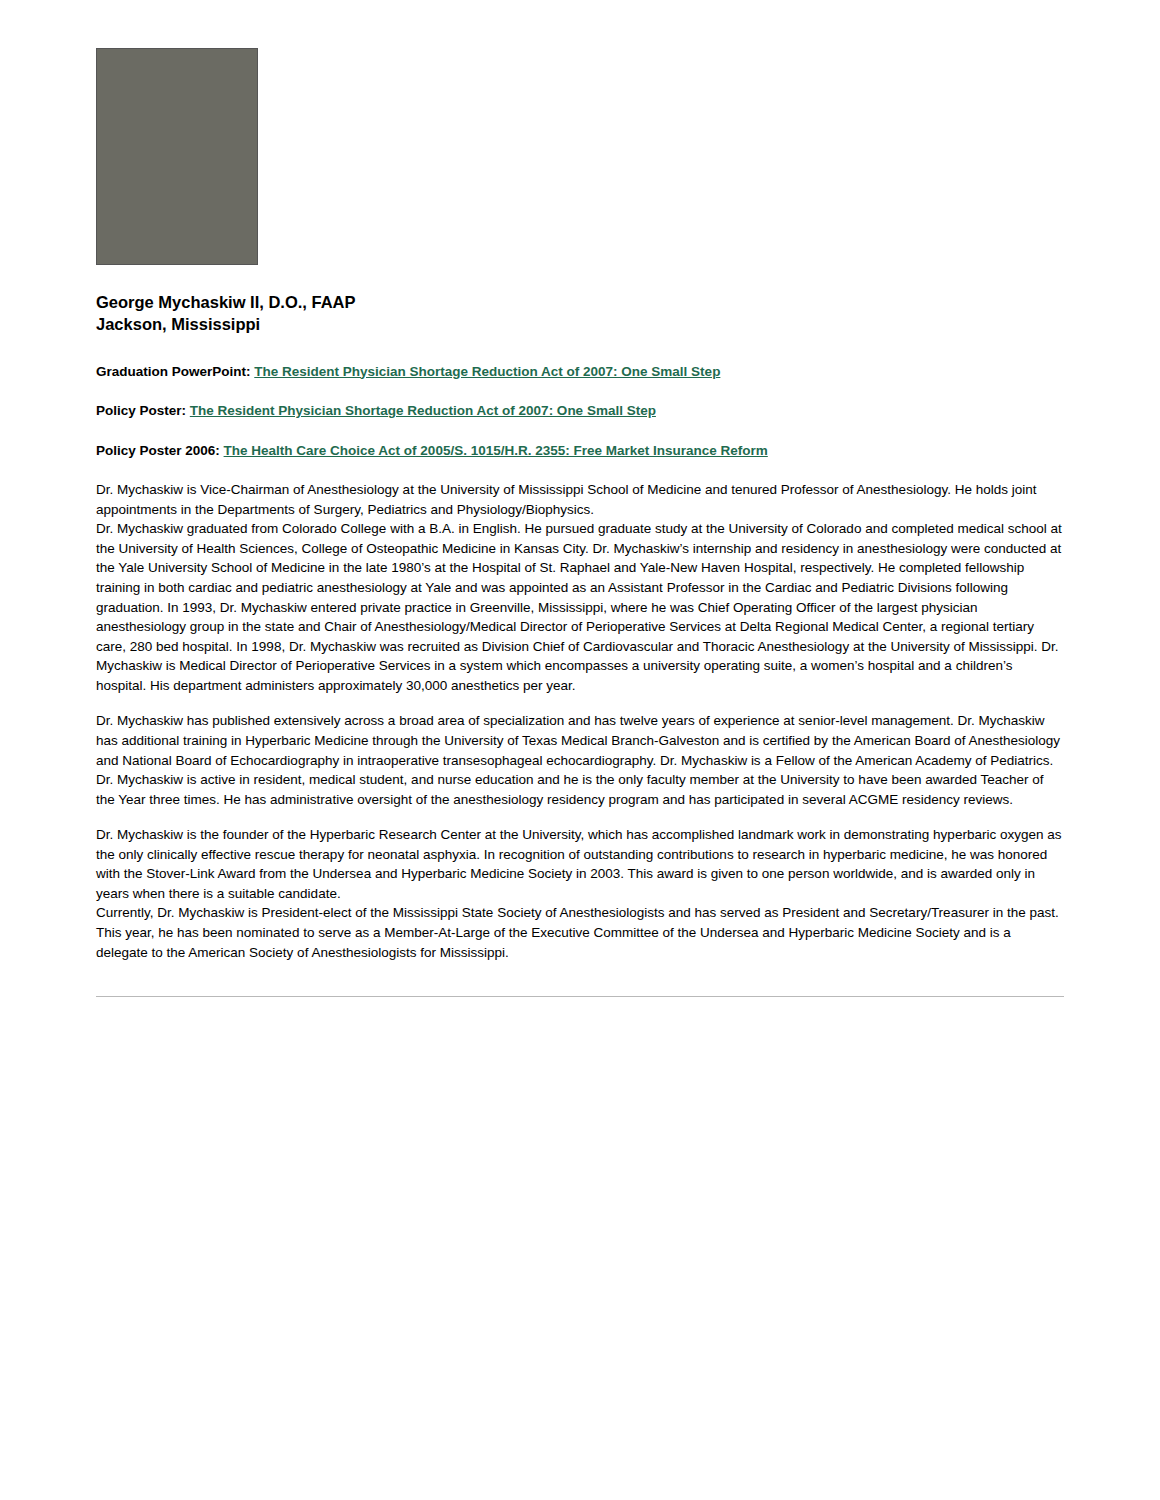George Mychaskiw II, D.O., FAAPJackson, Mississippi
Graduation PowerPoint: The Resident Physician Shortage Reduction Act of 2007: One Small Step
Policy Poster: The Resident Physician Shortage Reduction Act of 2007: One Small Step
Policy Poster 2006: The Health Care Choice Act of 2005/S. 1015/H.R. 2355: Free Market Insurance Reform
Dr. Mychaskiw is Vice-Chairman of Anesthesiology at the University of Mississippi School of Medicine and tenured Professor of Anesthesiology. He holds joint appointments in the Departments of Surgery, Pediatrics and Physiology/Biophysics.
Dr. Mychaskiw graduated from Colorado College with a B.A. in English. He pursued graduate study at the University of Colorado and completed medical school at the University of Health Sciences, College of Osteopathic Medicine in Kansas City. Dr. Mychaskiw’s internship and residency in anesthesiology were conducted at the Yale University School of Medicine in the late 1980’s at the Hospital of St. Raphael and Yale-New Haven Hospital, respectively. He completed fellowship training in both cardiac and pediatric anesthesiology at Yale and was appointed as an Assistant Professor in the Cardiac and Pediatric Divisions following graduation. In 1993, Dr. Mychaskiw entered private practice in Greenville, Mississippi, where he was Chief Operating Officer of the largest physician anesthesiology group in the state and Chair of Anesthesiology/Medical Director of Perioperative Services at Delta Regional Medical Center, a regional tertiary care, 280 bed hospital. In 1998, Dr. Mychaskiw was recruited as Division Chief of Cardiovascular and Thoracic Anesthesiology at the University of Mississippi. Dr. Mychaskiw is Medical Director of Perioperative Services in a system which encompasses a university operating suite, a women’s hospital and a children’s hospital. His department administers approximately 30,000 anesthetics per year.
Dr. Mychaskiw has published extensively across a broad area of specialization and has twelve years of experience at senior-level management. Dr. Mychaskiw has additional training in Hyperbaric Medicine through the University of Texas Medical Branch-Galveston and is certified by the American Board of Anesthesiology and National Board of Echocardiography in intraoperative transesophageal echocardiography. Dr. Mychaskiw is a Fellow of the American Academy of Pediatrics. Dr. Mychaskiw is active in resident, medical student, and nurse education and he is the only faculty member at the University to have been awarded Teacher of the Year three times. He has administrative oversight of the anesthesiology residency program and has participated in several ACGME residency reviews.
Dr. Mychaskiw is the founder of the Hyperbaric Research Center at the University, which has accomplished landmark work in demonstrating hyperbaric oxygen as the only clinically effective rescue therapy for neonatal asphyxia. In recognition of outstanding contributions to research in hyperbaric medicine, he was honored with the Stover-Link Award from the Undersea and Hyperbaric Medicine Society in 2003. This award is given to one person worldwide, and is awarded only in years when there is a suitable candidate.
Currently, Dr. Mychaskiw is President-elect of the Mississippi State Society of Anesthesiologists and has served as President and Secretary/Treasurer in the past. This year, he has been nominated to serve as a Member-At-Large of the Executive Committee of the Undersea and Hyperbaric Medicine Society and is a delegate to the American Society of Anesthesiologists for Mississippi.